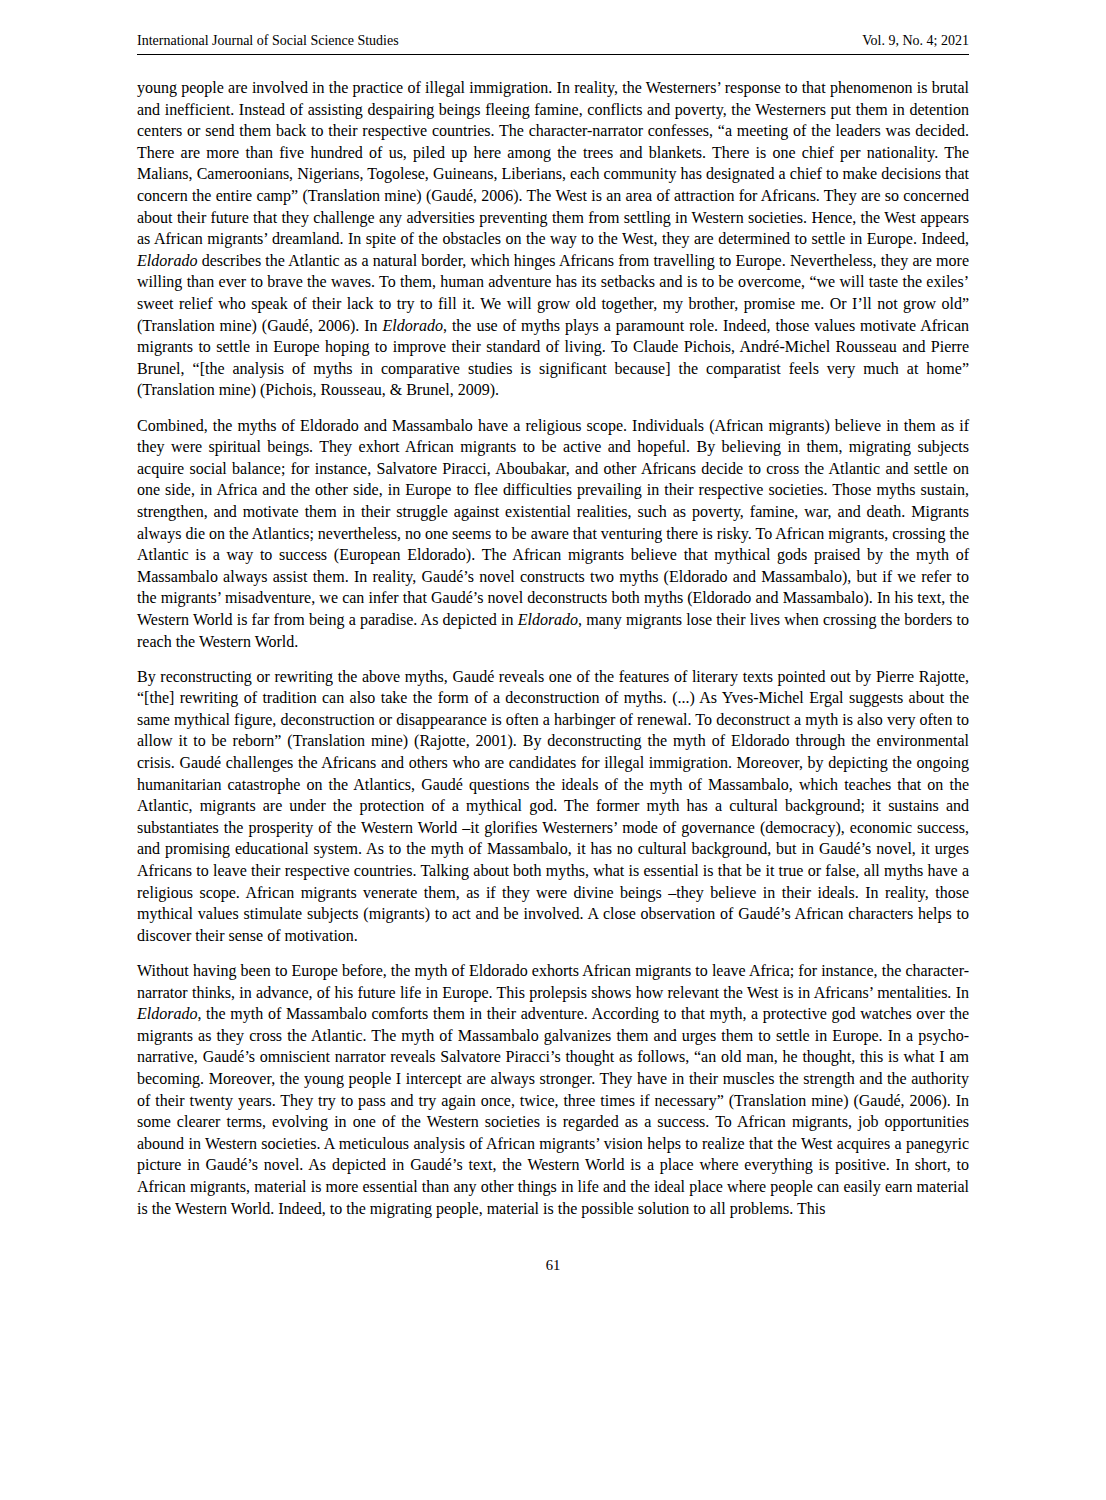International Journal of Social Science Studies Vol. 9, No. 4; 2021
young people are involved in the practice of illegal immigration. In reality, the Westerners’ response to that phenomenon is brutal and inefficient. Instead of assisting despairing beings fleeing famine, conflicts and poverty, the Westerners put them in detention centers or send them back to their respective countries. The character-narrator confesses, “a meeting of the leaders was decided. There are more than five hundred of us, piled up here among the trees and blankets. There is one chief per nationality. The Malians, Cameroonians, Nigerians, Togolese, Guineans, Liberians, each community has designated a chief to make decisions that concern the entire camp” (Translation mine) (Gaudé, 2006). The West is an area of attraction for Africans. They are so concerned about their future that they challenge any adversities preventing them from settling in Western societies. Hence, the West appears as African migrants’ dreamland. In spite of the obstacles on the way to the West, they are determined to settle in Europe. Indeed, Eldorado describes the Atlantic as a natural border, which hinges Africans from travelling to Europe. Nevertheless, they are more willing than ever to brave the waves. To them, human adventure has its setbacks and is to be overcome, “we will taste the exiles’ sweet relief who speak of their lack to try to fill it. We will grow old together, my brother, promise me. Or I’ll not grow old” (Translation mine) (Gaudé, 2006). In Eldorado, the use of myths plays a paramount role. Indeed, those values motivate African migrants to settle in Europe hoping to improve their standard of living. To Claude Pichois, André-Michel Rousseau and Pierre Brunel, “[the analysis of myths in comparative studies is significant because] the comparatist feels very much at home” (Translation mine) (Pichois, Rousseau, & Brunel, 2009).
Combined, the myths of Eldorado and Massambalo have a religious scope. Individuals (African migrants) believe in them as if they were spiritual beings. They exhort African migrants to be active and hopeful. By believing in them, migrating subjects acquire social balance; for instance, Salvatore Piracci, Aboubakar, and other Africans decide to cross the Atlantic and settle on one side, in Africa and the other side, in Europe to flee difficulties prevailing in their respective societies. Those myths sustain, strengthen, and motivate them in their struggle against existential realities, such as poverty, famine, war, and death. Migrants always die on the Atlantics; nevertheless, no one seems to be aware that venturing there is risky. To African migrants, crossing the Atlantic is a way to success (European Eldorado). The African migrants believe that mythical gods praised by the myth of Massambalo always assist them. In reality, Gaudé’s novel constructs two myths (Eldorado and Massambalo), but if we refer to the migrants’ misadventure, we can infer that Gaudé’s novel deconstructs both myths (Eldorado and Massambalo). In his text, the Western World is far from being a paradise. As depicted in Eldorado, many migrants lose their lives when crossing the borders to reach the Western World.
By reconstructing or rewriting the above myths, Gaudé reveals one of the features of literary texts pointed out by Pierre Rajotte, “[the] rewriting of tradition can also take the form of a deconstruction of myths. (...) As Yves-Michel Ergal suggests about the same mythical figure, deconstruction or disappearance is often a harbinger of renewal. To deconstruct a myth is also very often to allow it to be reborn” (Translation mine) (Rajotte, 2001). By deconstructing the myth of Eldorado through the environmental crisis. Gaudé challenges the Africans and others who are candidates for illegal immigration. Moreover, by depicting the ongoing humanitarian catastrophe on the Atlantics, Gaudé questions the ideals of the myth of Massambalo, which teaches that on the Atlantic, migrants are under the protection of a mythical god. The former myth has a cultural background; it sustains and substantiates the prosperity of the Western World –it glorifies Westerners’ mode of governance (democracy), economic success, and promising educational system. As to the myth of Massambalo, it has no cultural background, but in Gaudé’s novel, it urges Africans to leave their respective countries. Talking about both myths, what is essential is that be it true or false, all myths have a religious scope. African migrants venerate them, as if they were divine beings –they believe in their ideals. In reality, those mythical values stimulate subjects (migrants) to act and be involved. A close observation of Gaudé’s African characters helps to discover their sense of motivation.
Without having been to Europe before, the myth of Eldorado exhorts African migrants to leave Africa; for instance, the character-narrator thinks, in advance, of his future life in Europe. This prolepsis shows how relevant the West is in Africans’ mentalities. In Eldorado, the myth of Massambalo comforts them in their adventure. According to that myth, a protective god watches over the migrants as they cross the Atlantic. The myth of Massambalo galvanizes them and urges them to settle in Europe. In a psycho-narrative, Gaudé’s omniscient narrator reveals Salvatore Piracci’s thought as follows, “an old man, he thought, this is what I am becoming. Moreover, the young people I intercept are always stronger. They have in their muscles the strength and the authority of their twenty years. They try to pass and try again once, twice, three times if necessary” (Translation mine) (Gaudé, 2006). In some clearer terms, evolving in one of the Western societies is regarded as a success. To African migrants, job opportunities abound in Western societies. A meticulous analysis of African migrants’ vision helps to realize that the West acquires a panegyric picture in Gaudé’s novel. As depicted in Gaudé’s text, the Western World is a place where everything is positive. In short, to African migrants, material is more essential than any other things in life and the ideal place where people can easily earn material is the Western World. Indeed, to the migrating people, material is the possible solution to all problems. This
61